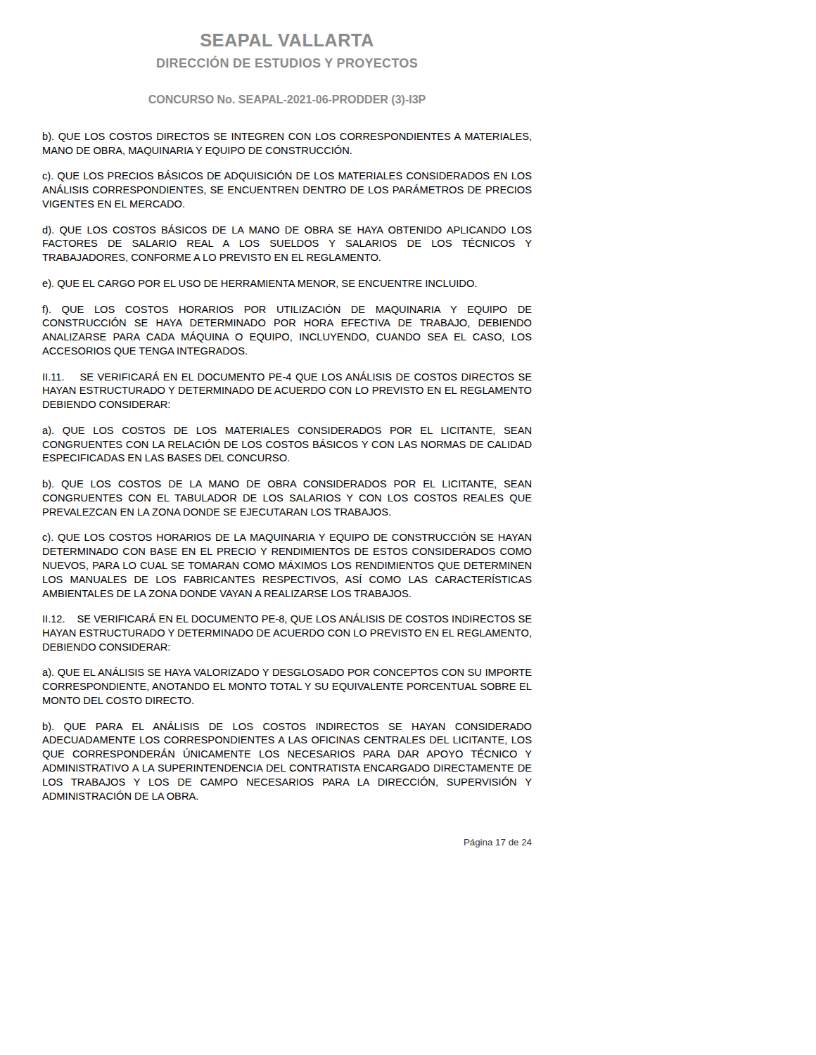SEAPAL VALLARTA
DIRECCIÓN DE ESTUDIOS Y PROYECTOS
CONCURSO No. SEAPAL-2021-06-PRODDER (3)-I3P
b). QUE LOS COSTOS DIRECTOS SE INTEGREN CON LOS CORRESPONDIENTES A MATERIALES, MANO DE OBRA, MAQUINARIA Y EQUIPO DE CONSTRUCCIÓN.
c). QUE LOS PRECIOS BÁSICOS DE ADQUISICIÓN DE LOS MATERIALES CONSIDERADOS EN LOS ANÁLISIS CORRESPONDIENTES, SE ENCUENTREN DENTRO DE LOS PARÁMETROS DE PRECIOS VIGENTES EN EL MERCADO.
d). QUE LOS COSTOS BÁSICOS DE LA MANO DE OBRA SE HAYA OBTENIDO APLICANDO LOS FACTORES DE SALARIO REAL A LOS SUELDOS Y SALARIOS DE LOS TÉCNICOS Y TRABAJADORES, CONFORME A LO PREVISTO EN EL REGLAMENTO.
e). QUE EL CARGO POR EL USO DE HERRAMIENTA MENOR, SE ENCUENTRE INCLUIDO.
f). QUE LOS COSTOS HORARIOS POR UTILIZACIÓN DE MAQUINARIA Y EQUIPO DE CONSTRUCCIÓN SE HAYA DETERMINADO POR HORA EFECTIVA DE TRABAJO, DEBIENDO ANALIZARSE PARA CADA MÁQUINA O EQUIPO, INCLUYENDO, CUANDO SEA EL CASO, LOS ACCESORIOS QUE TENGA INTEGRADOS.
II.11. SE VERIFICARÁ EN EL DOCUMENTO PE-4 QUE LOS ANÁLISIS DE COSTOS DIRECTOS SE HAYAN ESTRUCTURADO Y DETERMINADO DE ACUERDO CON LO PREVISTO EN EL REGLAMENTO DEBIENDO CONSIDERAR:
a). QUE LOS COSTOS DE LOS MATERIALES CONSIDERADOS POR EL LICITANTE, SEAN CONGRUENTES CON LA RELACIÓN DE LOS COSTOS BÁSICOS Y CON LAS NORMAS DE CALIDAD ESPECIFICADAS EN LAS BASES DEL CONCURSO.
b). QUE LOS COSTOS DE LA MANO DE OBRA CONSIDERADOS POR EL LICITANTE, SEAN CONGRUENTES CON EL TABULADOR DE LOS SALARIOS Y CON LOS COSTOS REALES QUE PREVALEZCAN EN LA ZONA DONDE SE EJECUTARAN LOS TRABAJOS.
c). QUE LOS COSTOS HORARIOS DE LA MAQUINARIA Y EQUIPO DE CONSTRUCCIÓN SE HAYAN DETERMINADO CON BASE EN EL PRECIO Y RENDIMIENTOS DE ESTOS CONSIDERADOS COMO NUEVOS, PARA LO CUAL SE TOMARAN COMO MÁXIMOS LOS RENDIMIENTOS QUE DETERMINEN LOS MANUALES DE LOS FABRICANTES RESPECTIVOS, ASÍ COMO LAS CARACTERÍSTICAS AMBIENTALES DE LA ZONA DONDE VAYAN A REALIZARSE LOS TRABAJOS.
II.12. SE VERIFICARÁ EN EL DOCUMENTO PE-8, QUE LOS ANÁLISIS DE COSTOS INDIRECTOS SE HAYAN ESTRUCTURADO Y DETERMINADO DE ACUERDO CON LO PREVISTO EN EL REGLAMENTO, DEBIENDO CONSIDERAR:
a). QUE EL ANÁLISIS SE HAYA VALORIZADO Y DESGLOSADO POR CONCEPTOS CON SU IMPORTE CORRESPONDIENTE, ANOTANDO EL MONTO TOTAL Y SU EQUIVALENTE PORCENTUAL SOBRE EL MONTO DEL COSTO DIRECTO.
b). QUE PARA EL ANÁLISIS DE LOS COSTOS INDIRECTOS SE HAYAN CONSIDERADO ADECUADAMENTE LOS CORRESPONDIENTES A LAS OFICINAS CENTRALES DEL LICITANTE, LOS QUE CORRESPONDERÁN ÚNICAMENTE LOS NECESARIOS PARA DAR APOYO TÉCNICO Y ADMINISTRATIVO A LA SUPERINTENDENCIA DEL CONTRATISTA ENCARGADO DIRECTAMENTE DE LOS TRABAJOS Y LOS DE CAMPO NECESARIOS PARA LA DIRECCIÓN, SUPERVISIÓN Y ADMINISTRACIÓN DE LA OBRA.
Página 17 de 24